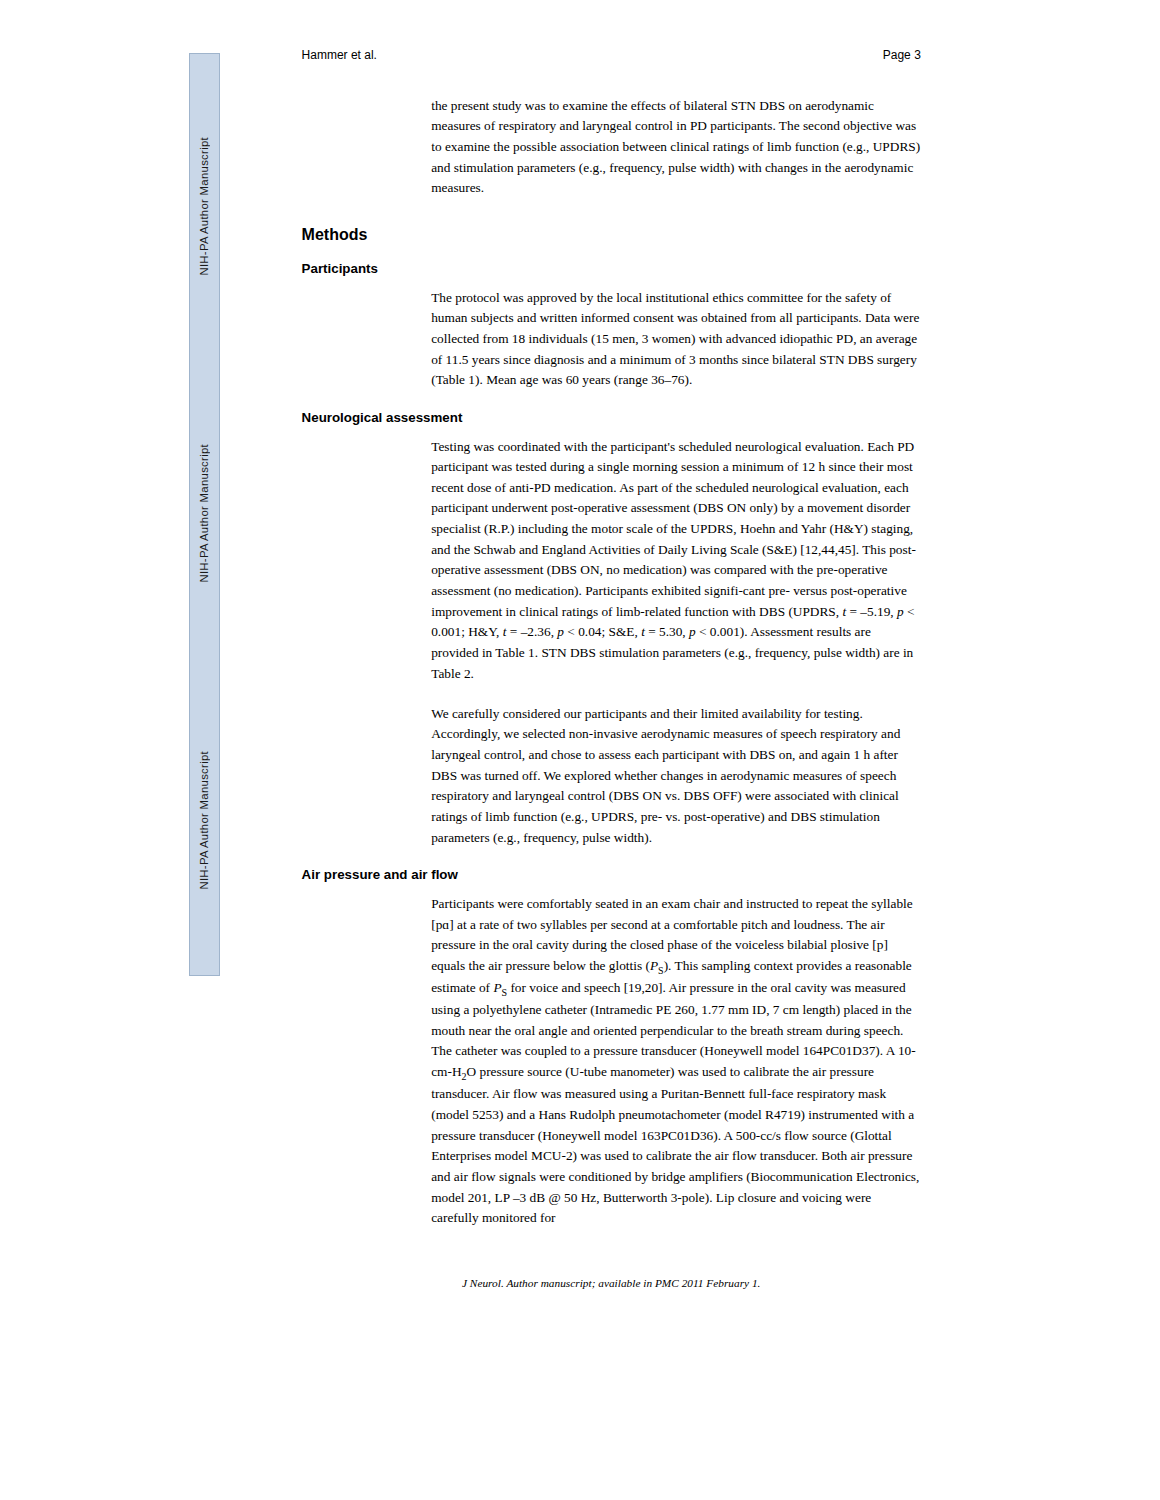NIH-PA Author Manuscript
NIH-PA Author Manuscript
NIH-PA Author Manuscript
Hammer et al. Page 3
the present study was to examine the effects of bilateral STN DBS on aerodynamic measures of respiratory and laryngeal control in PD participants. The second objective was to examine the possible association between clinical ratings of limb function (e.g., UPDRS) and stimulation parameters (e.g., frequency, pulse width) with changes in the aerodynamic measures.
Methods
Participants
The protocol was approved by the local institutional ethics committee for the safety of human subjects and written informed consent was obtained from all participants. Data were collected from 18 individuals (15 men, 3 women) with advanced idiopathic PD, an average of 11.5 years since diagnosis and a minimum of 3 months since bilateral STN DBS surgery (Table 1). Mean age was 60 years (range 36–76).
Neurological assessment
Testing was coordinated with the participant's scheduled neurological evaluation. Each PD participant was tested during a single morning session a minimum of 12 h since their most recent dose of anti-PD medication. As part of the scheduled neurological evaluation, each participant underwent post-operative assessment (DBS ON only) by a movement disorder specialist (R.P.) including the motor scale of the UPDRS, Hoehn and Yahr (H&Y) staging, and the Schwab and England Activities of Daily Living Scale (S&E) [12,44,45]. This post-operative assessment (DBS ON, no medication) was compared with the pre-operative assessment (no medication). Participants exhibited signifi-cant pre- versus post-operative improvement in clinical ratings of limb-related function with DBS (UPDRS, t = –5.19, p < 0.001; H&Y, t = –2.36, p < 0.04; S&E, t = 5.30, p < 0.001). Assessment results are provided in Table 1. STN DBS stimulation parameters (e.g., frequency, pulse width) are in Table 2.
We carefully considered our participants and their limited availability for testing. Accordingly, we selected non-invasive aerodynamic measures of speech respiratory and laryngeal control, and chose to assess each participant with DBS on, and again 1 h after DBS was turned off. We explored whether changes in aerodynamic measures of speech respiratory and laryngeal control (DBS ON vs. DBS OFF) were associated with clinical ratings of limb function (e.g., UPDRS, pre- vs. post-operative) and DBS stimulation parameters (e.g., frequency, pulse width).
Air pressure and air flow
Participants were comfortably seated in an exam chair and instructed to repeat the syllable [pɑ] at a rate of two syllables per second at a comfortable pitch and loudness. The air pressure in the oral cavity during the closed phase of the voiceless bilabial plosive [p] equals the air pressure below the glottis (PS). This sampling context provides a reasonable estimate of PS for voice and speech [19,20]. Air pressure in the oral cavity was measured using a polyethylene catheter (Intramedic PE 260, 1.77 mm ID, 7 cm length) placed in the mouth near the oral angle and oriented perpendicular to the breath stream during speech. The catheter was coupled to a pressure transducer (Honeywell model 164PC01D37). A 10-cm-H2O pressure source (U-tube manometer) was used to calibrate the air pressure transducer. Air flow was measured using a Puritan-Bennett full-face respiratory mask (model 5253) and a Hans Rudolph pneumotachometer (model R4719) instrumented with a pressure transducer (Honeywell model 163PC01D36). A 500-cc/s flow source (Glottal Enterprises model MCU-2) was used to calibrate the air flow transducer. Both air pressure and air flow signals were conditioned by bridge amplifiers (Biocommunication Electronics, model 201, LP –3 dB @ 50 Hz, Butterworth 3-pole). Lip closure and voicing were carefully monitored for
J Neurol. Author manuscript; available in PMC 2011 February 1.